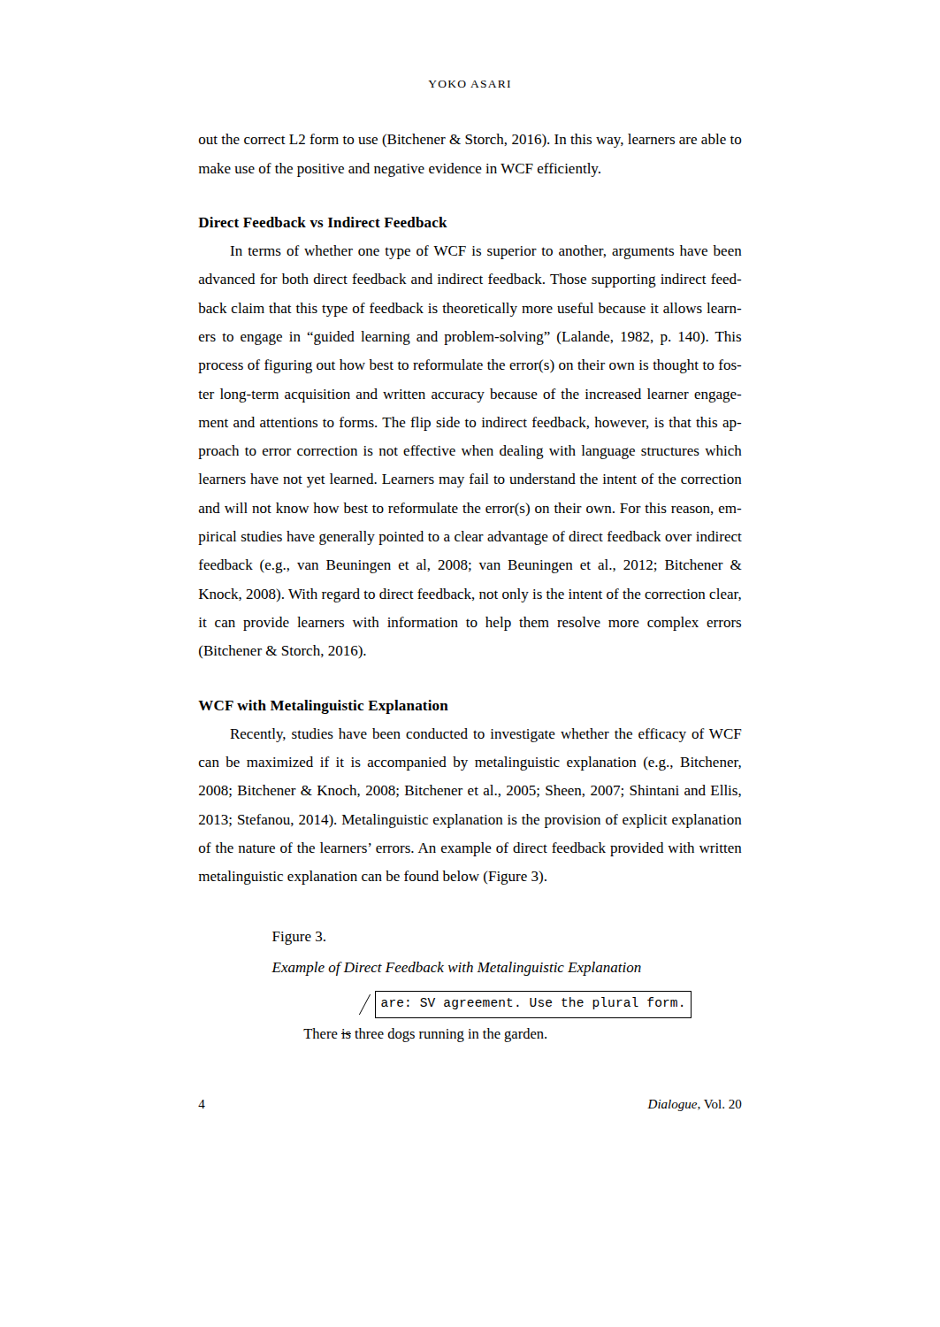YOKO ASARI
out the correct L2 form to use (Bitchener & Storch, 2016). In this way, learners are able to make use of the positive and negative evidence in WCF efficiently.
Direct Feedback vs Indirect Feedback
In terms of whether one type of WCF is superior to another, arguments have been advanced for both direct feedback and indirect feedback. Those supporting indirect feedback claim that this type of feedback is theoretically more useful because it allows learners to engage in “guided learning and problem-solving” (Lalande, 1982, p. 140). This process of figuring out how best to reformulate the error(s) on their own is thought to foster long-term acquisition and written accuracy because of the increased learner engagement and attentions to forms. The flip side to indirect feedback, however, is that this approach to error correction is not effective when dealing with language structures which learners have not yet learned. Learners may fail to understand the intent of the correction and will not know how best to reformulate the error(s) on their own. For this reason, empirical studies have generally pointed to a clear advantage of direct feedback over indirect feedback (e.g., van Beuningen et al, 2008; van Beuningen et al., 2012; Bitchener & Knock, 2008). With regard to direct feedback, not only is the intent of the correction clear, it can provide learners with information to help them resolve more complex errors (Bitchener & Storch, 2016).
WCF with Metalinguistic Explanation
Recently, studies have been conducted to investigate whether the efficacy of WCF can be maximized if it is accompanied by metalinguistic explanation (e.g., Bitchener, 2008; Bitchener & Knoch, 2008; Bitchener et al., 2005; Sheen, 2007; Shintani and Ellis, 2013; Stefanou, 2014). Metalinguistic explanation is the provision of explicit explanation of the nature of the learners’ errors. An example of direct feedback provided with written metalinguistic explanation can be found below (Figure 3).
Figure 3.
Example of Direct Feedback with Metalinguistic Explanation
are: SV agreement. Use the plural form. There is three dogs running in the garden.
4 Dialogue, Vol. 20